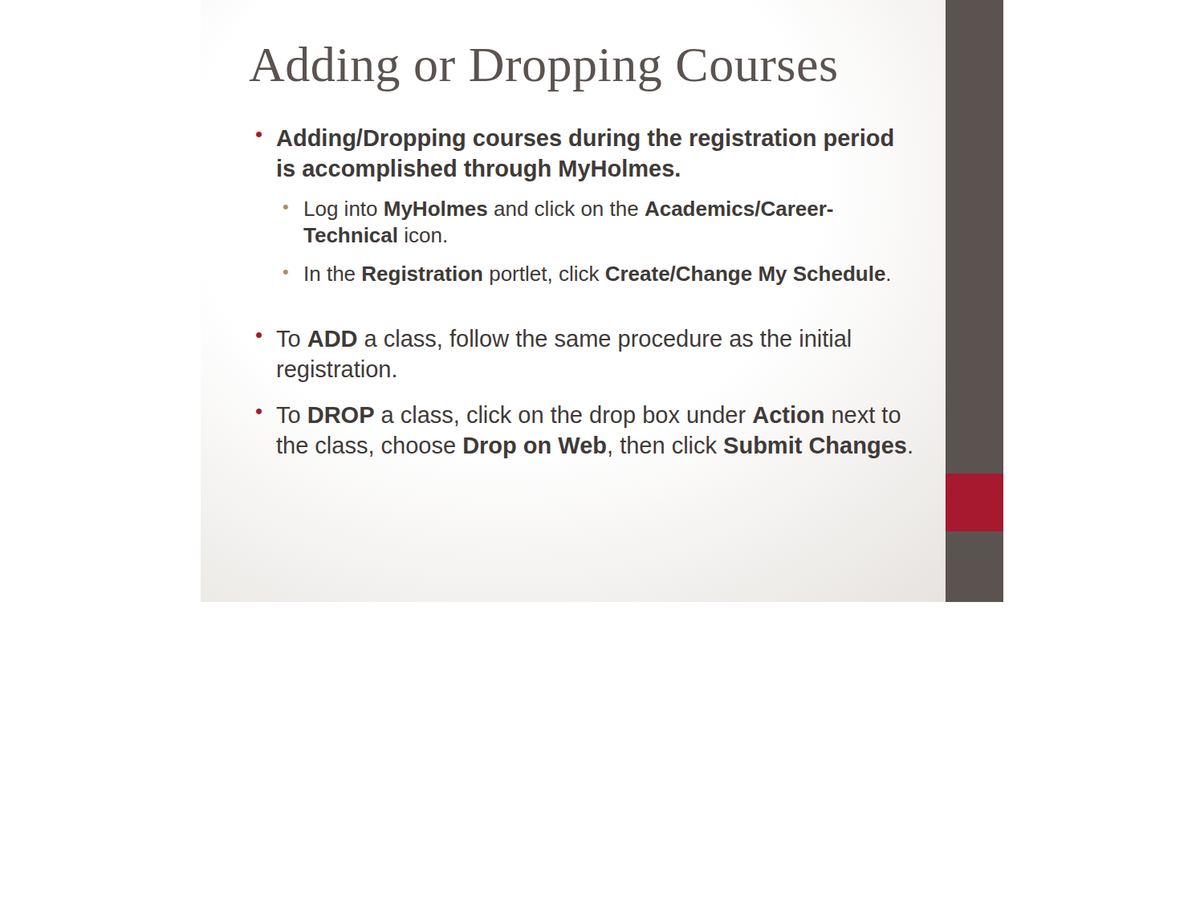Adding or Dropping Courses
Adding/Dropping courses during the registration period is accomplished through MyHolmes.
Log into MyHolmes and click on the Academics/Career-Technical icon.
In the Registration portlet, click Create/Change My Schedule.
To ADD a class, follow the same procedure as the initial registration.
To DROP a class, click on the drop box under Action next to the class, choose Drop on Web, then click Submit Changes.